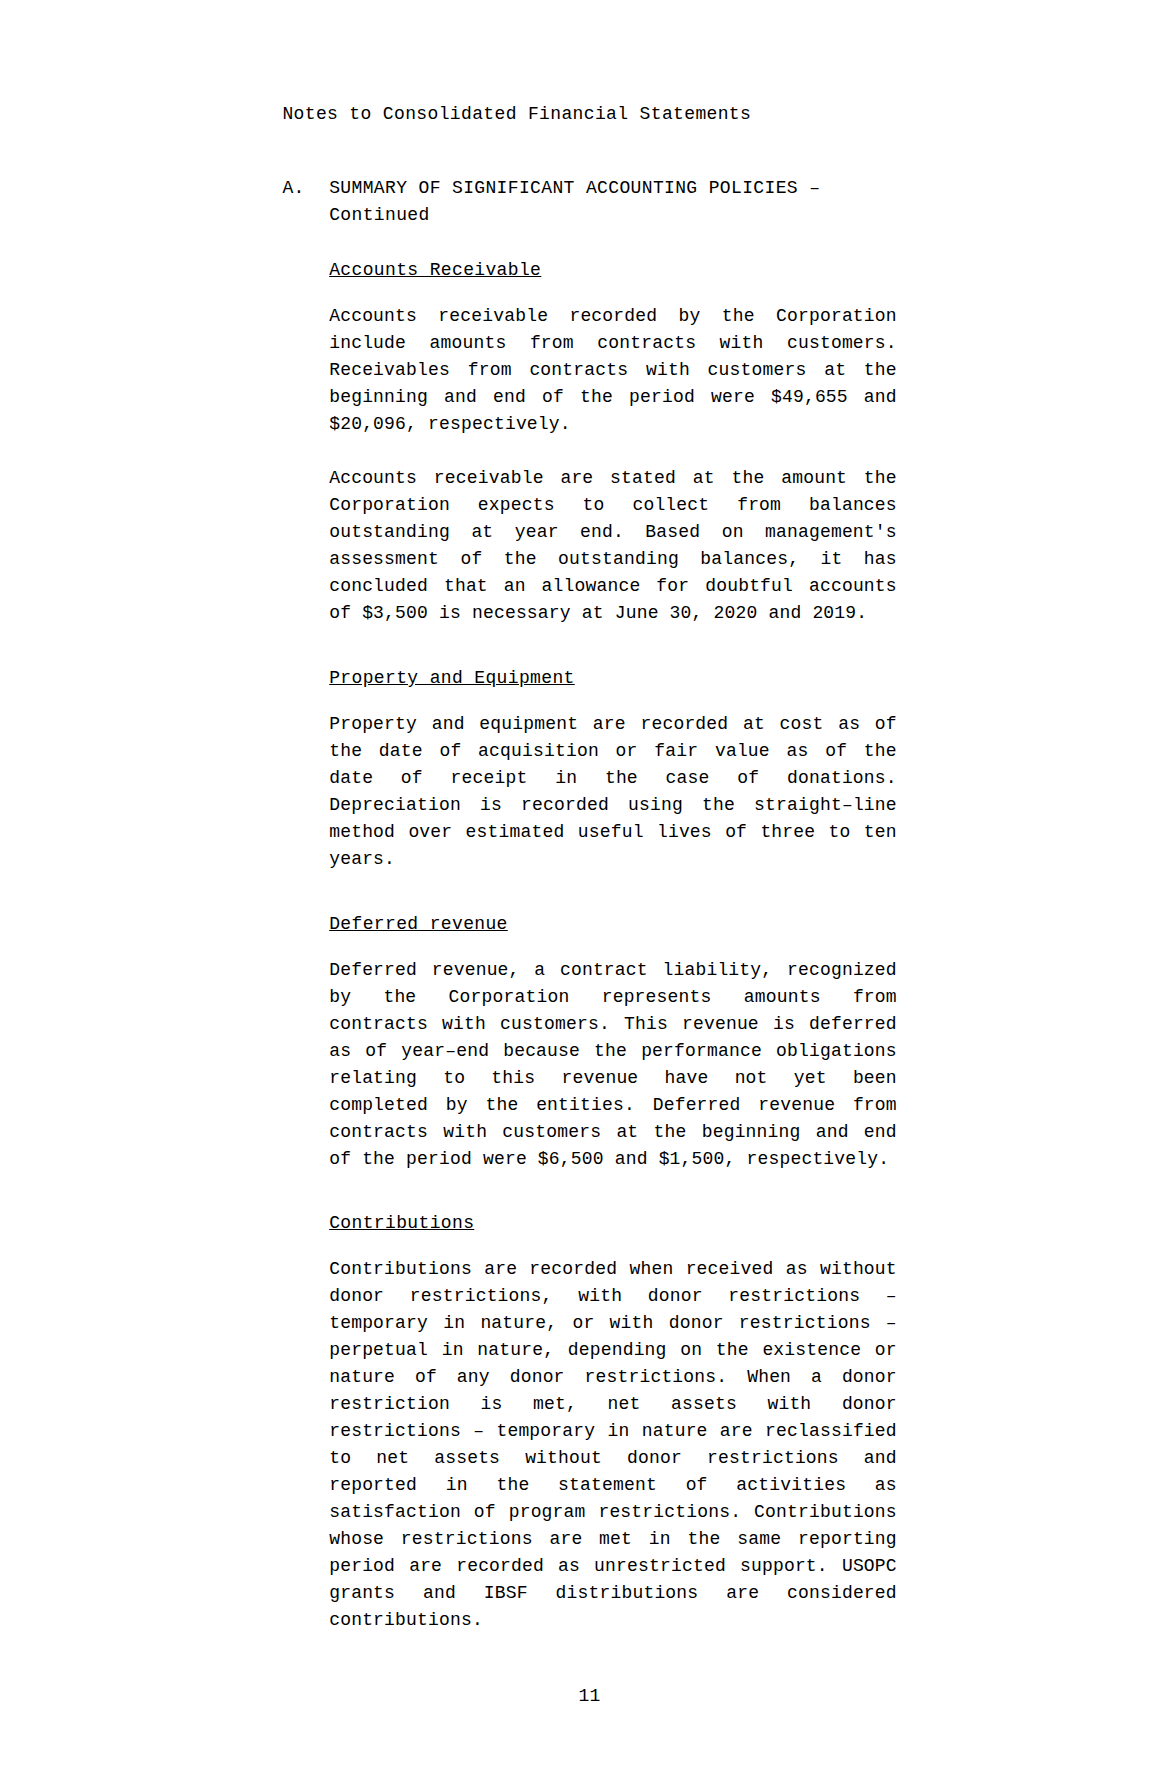Notes to Consolidated Financial Statements
A.
SUMMARY OF SIGNIFICANT ACCOUNTING POLICIES – Continued
Accounts Receivable
Accounts receivable recorded by the Corporation include amounts from contracts with customers. Receivables from contracts with customers at the beginning and end of the period were $49,655 and $20,096, respectively.
Accounts receivable are stated at the amount the Corporation expects to collect from balances outstanding at year end. Based on management's assessment of the outstanding balances, it has concluded that an allowance for doubtful accounts of $3,500 is necessary at June 30, 2020 and 2019.
Property and Equipment
Property and equipment are recorded at cost as of the date of acquisition or fair value as of the date of receipt in the case of donations. Depreciation is recorded using the straight–line method over estimated useful lives of three to ten years.
Deferred revenue
Deferred revenue, a contract liability, recognized by the Corporation represents amounts from contracts with customers. This revenue is deferred as of year–end because the performance obligations relating to this revenue have not yet been completed by the entities. Deferred revenue from contracts with customers at the beginning and end of the period were $6,500 and $1,500, respectively.
Contributions
Contributions are recorded when received as without donor restrictions, with donor restrictions – temporary in nature, or with donor restrictions – perpetual in nature, depending on the existence or nature of any donor restrictions. When a donor restriction is met, net assets with donor restrictions – temporary in nature are reclassified to net assets without donor restrictions and reported in the statement of activities as satisfaction of program restrictions. Contributions whose restrictions are met in the same reporting period are recorded as unrestricted support. USOPC grants and IBSF distributions are considered contributions.
11